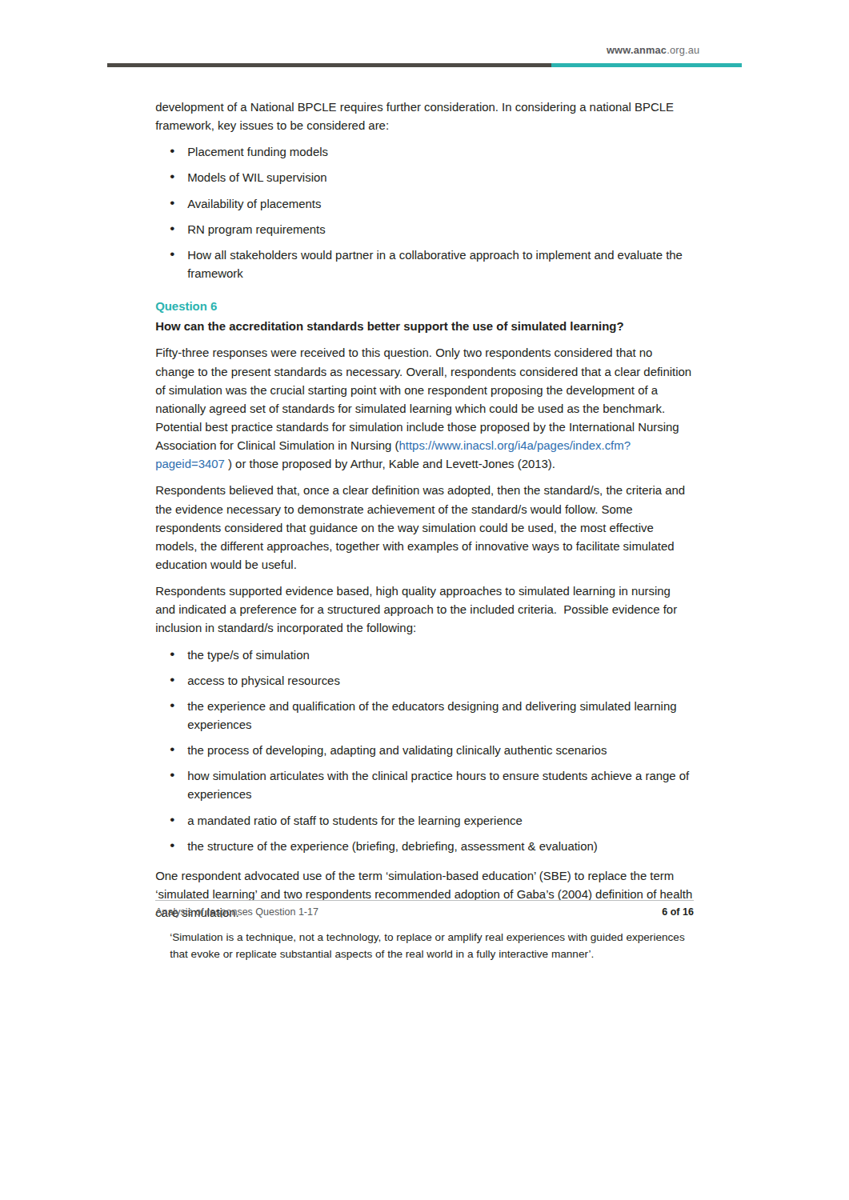www.anmac.org.au
development of a National BPCLE requires further consideration. In considering a national BPCLE framework, key issues to be considered are:
Placement funding models
Models of WIL supervision
Availability of placements
RN program requirements
How all stakeholders would partner in a collaborative approach to implement and evaluate the framework
Question 6
How can the accreditation standards better support the use of simulated learning?
Fifty-three responses were received to this question. Only two respondents considered that no change to the present standards as necessary. Overall, respondents considered that a clear definition of simulation was the crucial starting point with one respondent proposing the development of a nationally agreed set of standards for simulated learning which could be used as the benchmark. Potential best practice standards for simulation include those proposed by the International Nursing Association for Clinical Simulation in Nursing (https://www.inacsl.org/i4a/pages/index.cfm?pageid=3407 ) or those proposed by Arthur, Kable and Levett-Jones (2013).
Respondents believed that, once a clear definition was adopted, then the standard/s, the criteria and the evidence necessary to demonstrate achievement of the standard/s would follow. Some respondents considered that guidance on the way simulation could be used, the most effective models, the different approaches, together with examples of innovative ways to facilitate simulated education would be useful.
Respondents supported evidence based, high quality approaches to simulated learning in nursing and indicated a preference for a structured approach to the included criteria. Possible evidence for inclusion in standard/s incorporated the following:
the type/s of simulation
access to physical resources
the experience and qualification of the educators designing and delivering simulated learning experiences
the process of developing, adapting and validating clinically authentic scenarios
how simulation articulates with the clinical practice hours to ensure students achieve a range of experiences
a mandated ratio of staff to students for the learning experience
the structure of the experience (briefing, debriefing, assessment & evaluation)
One respondent advocated use of the term ‘simulation-based education’ (SBE) to replace the term ‘simulated learning’ and two respondents recommended adoption of Gaba’s (2004) definition of health care simulation.
‘Simulation is a technique, not a technology, to replace or amplify real experiences with guided experiences that evoke or replicate substantial aspects of the real world in a fully interactive manner’.
Analysis of responses Question 1-17
6 of 16